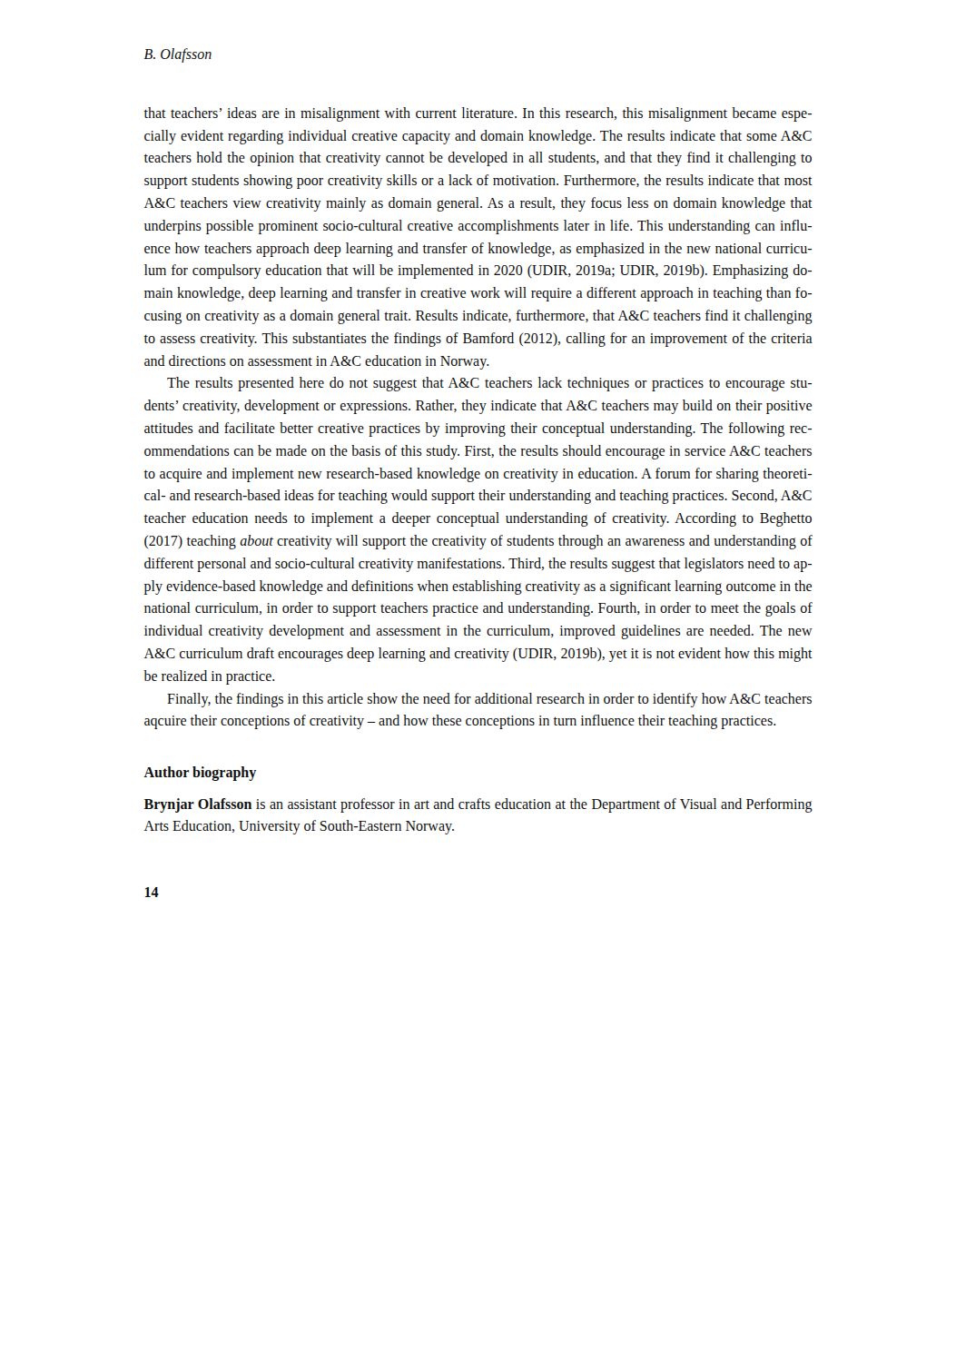B. Olafsson
that teachers’ ideas are in misalignment with current literature. In this research, this misalignment became especially evident regarding individual creative capacity and domain knowledge. The results indicate that some A&C teachers hold the opinion that creativity cannot be developed in all students, and that they find it challenging to support students showing poor creativity skills or a lack of motivation. Furthermore, the results indicate that most A&C teachers view creativity mainly as domain general. As a result, they focus less on domain knowledge that underpins possible prominent socio-cultural creative accomplishments later in life. This understanding can influence how teachers approach deep learning and transfer of knowledge, as emphasized in the new national curriculum for compulsory education that will be implemented in 2020 (UDIR, 2019a; UDIR, 2019b). Emphasizing domain knowledge, deep learning and transfer in creative work will require a different approach in teaching than focusing on creativity as a domain general trait. Results indicate, furthermore, that A&C teachers find it challenging to assess creativity. This substantiates the findings of Bamford (2012), calling for an improvement of the criteria and directions on assessment in A&C education in Norway.
The results presented here do not suggest that A&C teachers lack techniques or practices to encourage students’ creativity, development or expressions. Rather, they indicate that A&C teachers may build on their positive attitudes and facilitate better creative practices by improving their conceptual understanding. The following recommendations can be made on the basis of this study. First, the results should encourage in service A&C teachers to acquire and implement new research-based knowledge on creativity in education. A forum for sharing theoretical- and research-based ideas for teaching would support their understanding and teaching practices. Second, A&C teacher education needs to implement a deeper conceptual understanding of creativity. According to Beghetto (2017) teaching about creativity will support the creativity of students through an awareness and understanding of different personal and socio-cultural creativity manifestations. Third, the results suggest that legislators need to apply evidence-based knowledge and definitions when establishing creativity as a significant learning outcome in the national curriculum, in order to support teachers practice and understanding. Fourth, in order to meet the goals of individual creativity development and assessment in the curriculum, improved guidelines are needed. The new A&C curriculum draft encourages deep learning and creativity (UDIR, 2019b), yet it is not evident how this might be realized in practice.
Finally, the findings in this article show the need for additional research in order to identify how A&C teachers aqcuire their conceptions of creativity – and how these conceptions in turn influence their teaching practices.
Author biography
Brynjar Olafsson is an assistant professor in art and crafts education at the Department of Visual and Performing Arts Education, University of South-Eastern Norway.
14